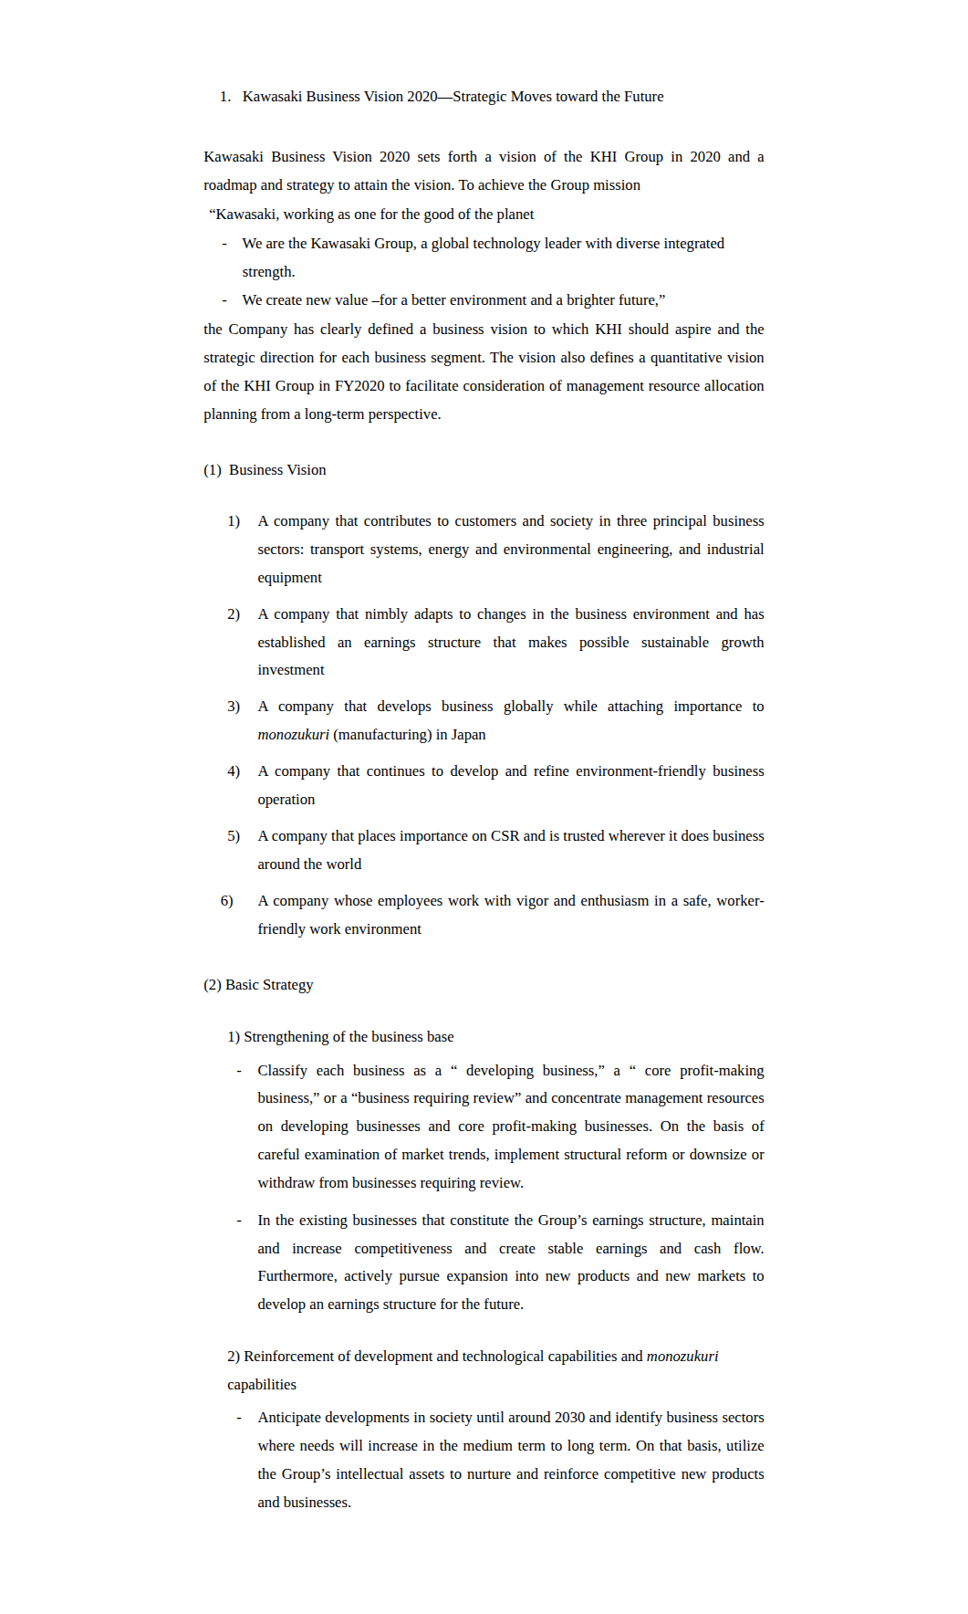1. Kawasaki Business Vision 2020—Strategic Moves toward the Future
Kawasaki Business Vision 2020 sets forth a vision of the KHI Group in 2020 and a roadmap and strategy to attain the vision. To achieve the Group mission
“Kawasaki, working as one for the good of the planet
- We are the Kawasaki Group, a global technology leader with diverse integrated strength.
- We create new value –for a better environment and a brighter future,”
the Company has clearly defined a business vision to which KHI should aspire and the strategic direction for each business segment. The vision also defines a quantitative vision of the KHI Group in FY2020 to facilitate consideration of management resource allocation planning from a long-term perspective.
(1) Business Vision
1) A company that contributes to customers and society in three principal business sectors: transport systems, energy and environmental engineering, and industrial equipment
2) A company that nimbly adapts to changes in the business environment and has established an earnings structure that makes possible sustainable growth investment
3) A company that develops business globally while attaching importance to monozukuri (manufacturing) in Japan
4) A company that continues to develop and refine environment-friendly business operation
5) A company that places importance on CSR and is trusted wherever it does business around the world
6) A company whose employees work with vigor and enthusiasm in a safe, worker-friendly work environment
(2) Basic Strategy
1) Strengthening of the business base
Classify each business as a “ developing business,” a “ core profit-making business,” or a “business requiring review” and concentrate management resources on developing businesses and core profit-making businesses. On the basis of careful examination of market trends, implement structural reform or downsize or withdraw from businesses requiring review.
In the existing businesses that constitute the Group’s earnings structure, maintain and increase competitiveness and create stable earnings and cash flow. Furthermore, actively pursue expansion into new products and new markets to develop an earnings structure for the future.
2) Reinforcement of development and technological capabilities and monozukuri capabilities
Anticipate developments in society until around 2030 and identify business sectors where needs will increase in the medium term to long term. On that basis, utilize the Group’s intellectual assets to nurture and reinforce competitive new products and businesses.